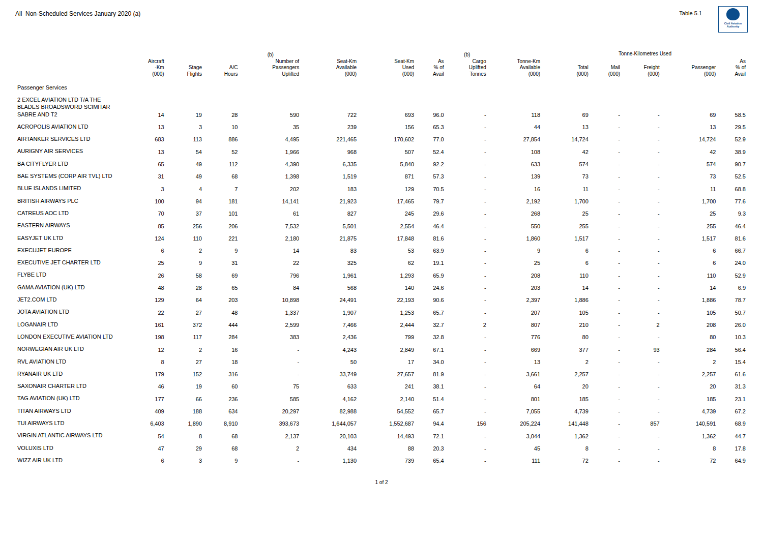All Non-Scheduled Services January 2020 (a) Table 5.1
Civil Aviation Authority
| | | | | (b) | | | | (b) | | Tonne-Kilometres Used |
| --- | --- | --- | --- | --- | --- | --- | --- | --- | --- | --- |
| | Aircraft -Km (000) | Stage Flights | A/C Hours | Number of Passengers Uplifted | Seat-Km Available (000) | Seat-Km Used (000) | As % of Avail | Cargo Uplifted Tonnes | Tonne-Km Available (000) | Total (000) | Mail (000) | Freight (000) | Passenger (000) | As % of Avail |
| Passenger Services |
| 2 EXCEL AVIATION LTD T/A THE BLADES BROADSWORD SCIMITAR SABRE AND T2 | 14 | 19 | 28 | 590 | 722 | 693 | 96.0 | - | 118 | 69 | - | - | 69 | 58.5 |
| ACROPOLIS AVIATION LTD | 13 | 3 | 10 | 35 | 239 | 156 | 65.3 | - | 44 | 13 | - | - | 13 | 29.5 |
| AIRTANKER SERVICES LTD | 683 | 113 | 886 | 4,495 | 221,465 | 170,602 | 77.0 | - | 27,854 | 14,724 | - | - | 14,724 | 52.9 |
| AURIGNY AIR SERVICES | 13 | 54 | 52 | 1,966 | 968 | 507 | 52.4 | - | 108 | 42 | - | - | 42 | 38.9 |
| BA CITYFLYER LTD | 65 | 49 | 112 | 4,390 | 6,335 | 5,840 | 92.2 | - | 633 | 574 | - | - | 574 | 90.7 |
| BAE SYSTEMS (CORP AIR TVL) LTD | 31 | 49 | 68 | 1,398 | 1,519 | 871 | 57.3 | - | 139 | 73 | - | - | 73 | 52.5 |
| BLUE ISLANDS LIMITED | 3 | 4 | 7 | 202 | 183 | 129 | 70.5 | - | 16 | 11 | - | - | 11 | 68.8 |
| BRITISH AIRWAYS PLC | 100 | 94 | 181 | 14,141 | 21,923 | 17,465 | 79.7 | - | 2,192 | 1,700 | - | - | 1,700 | 77.6 |
| CATREUS AOC LTD | 70 | 37 | 101 | 61 | 827 | 245 | 29.6 | - | 268 | 25 | - | - | 25 | 9.3 |
| EASTERN AIRWAYS | 85 | 256 | 206 | 7,532 | 5,501 | 2,554 | 46.4 | - | 550 | 255 | - | - | 255 | 46.4 |
| EASYJET UK LTD | 124 | 110 | 221 | 2,180 | 21,875 | 17,848 | 81.6 | - | 1,860 | 1,517 | - | - | 1,517 | 81.6 |
| EXECUJET EUROPE | 6 | 2 | 9 | 14 | 83 | 53 | 63.9 | - | 9 | 6 | - | - | 6 | 66.7 |
| EXECUTIVE JET CHARTER LTD | 25 | 9 | 31 | 22 | 325 | 62 | 19.1 | - | 25 | 6 | - | - | 6 | 24.0 |
| FLYBE LTD | 26 | 58 | 69 | 796 | 1,961 | 1,293 | 65.9 | - | 208 | 110 | - | - | 110 | 52.9 |
| GAMA AVIATION (UK) LTD | 48 | 28 | 65 | 84 | 568 | 140 | 24.6 | - | 203 | 14 | - | - | 14 | 6.9 |
| JET2.COM LTD | 129 | 64 | 203 | 10,898 | 24,491 | 22,193 | 90.6 | - | 2,397 | 1,886 | - | - | 1,886 | 78.7 |
| JOTA AVIATION LTD | 22 | 27 | 48 | 1,337 | 1,907 | 1,253 | 65.7 | - | 207 | 105 | - | - | 105 | 50.7 |
| LOGANAIR LTD | 161 | 372 | 444 | 2,599 | 7,466 | 2,444 | 32.7 | 2 | 807 | 210 | - | 2 | 208 | 26.0 |
| LONDON EXECUTIVE AVIATION LTD | 198 | 117 | 284 | 383 | 2,436 | 799 | 32.8 | - | 776 | 80 | - | - | 80 | 10.3 |
| NORWEGIAN AIR UK LTD | 12 | 2 | 16 | - | 4,243 | 2,849 | 67.1 | - | 669 | 377 | - | 93 | 284 | 56.4 |
| RVL AVIATION LTD | 8 | 27 | 18 | - | 50 | 17 | 34.0 | - | 13 | 2 | - | - | 2 | 15.4 |
| RYANAIR UK LTD | 179 | 152 | 316 | - | 33,749 | 27,657 | 81.9 | - | 3,661 | 2,257 | - | - | 2,257 | 61.6 |
| SAXONAIR CHARTER LTD | 46 | 19 | 60 | 75 | 633 | 241 | 38.1 | - | 64 | 20 | - | - | 20 | 31.3 |
| TAG AVIATION (UK) LTD | 177 | 66 | 236 | 585 | 4,162 | 2,140 | 51.4 | - | 801 | 185 | - | - | 185 | 23.1 |
| TITAN AIRWAYS LTD | 409 | 188 | 634 | 20,297 | 82,988 | 54,552 | 65.7 | - | 7,055 | 4,739 | - | - | 4,739 | 67.2 |
| TUI AIRWAYS LTD | 6,403 | 1,890 | 8,910 | 393,673 | 1,644,057 | 1,552,687 | 94.4 | 156 | 205,224 | 141,448 | - | 857 | 140,591 | 68.9 |
| VIRGIN ATLANTIC AIRWAYS LTD | 54 | 8 | 68 | 2,137 | 20,103 | 14,493 | 72.1 | - | 3,044 | 1,362 | - | - | 1,362 | 44.7 |
| VOLUXIS LTD | 47 | 29 | 68 | 2 | 434 | 88 | 20.3 | - | 45 | 8 | - | - | 8 | 17.8 |
| WIZZ AIR UK LTD | 6 | 3 | 9 | - | 1,130 | 739 | 65.4 | - | 111 | 72 | - | - | 72 | 64.9 |
1 of 2